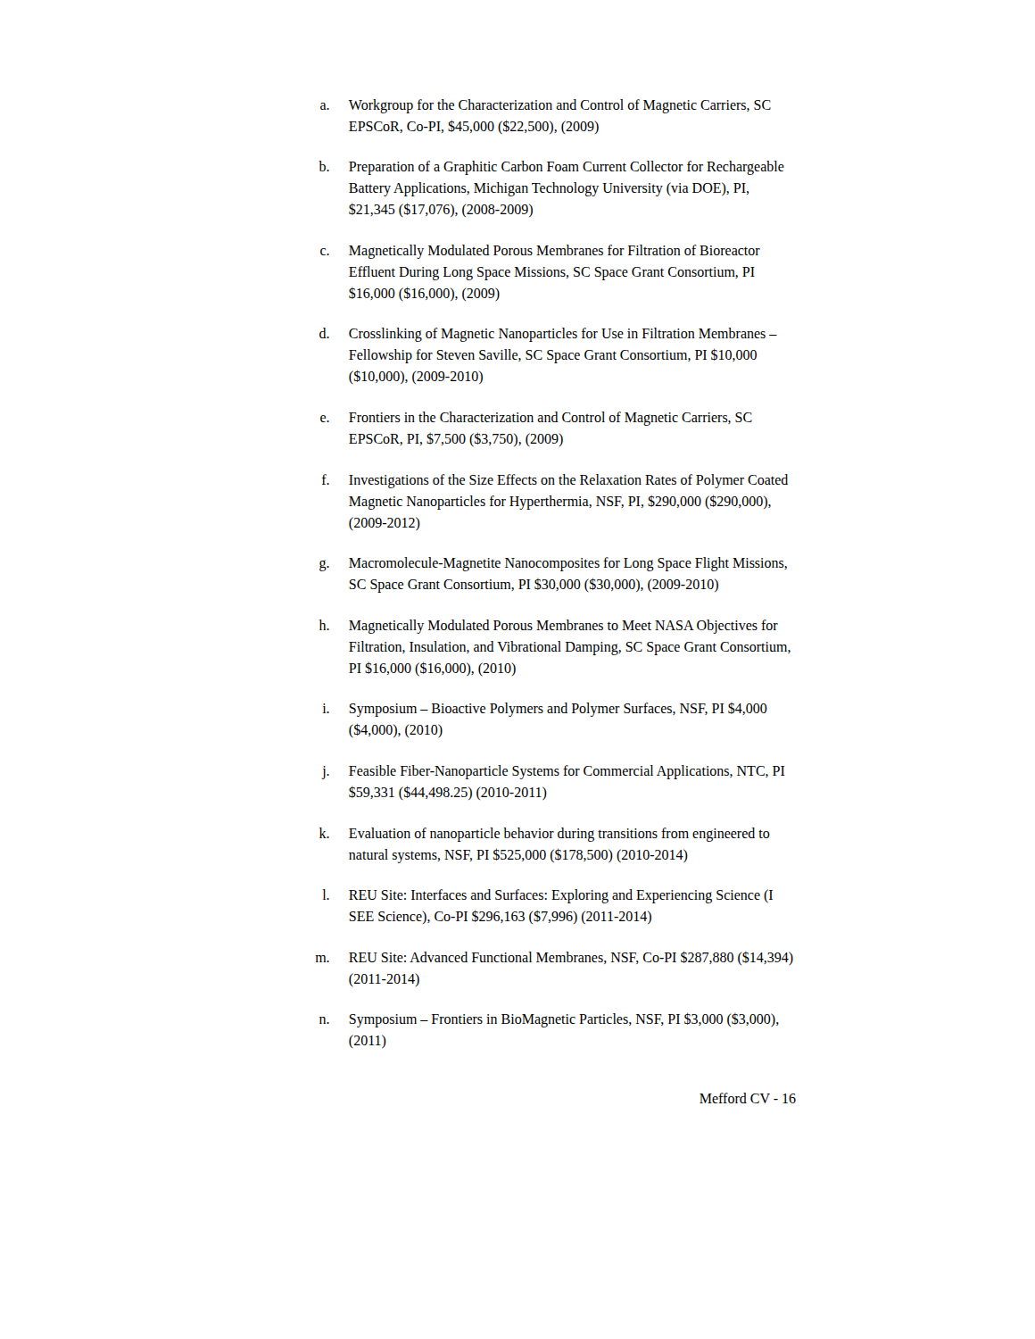Workgroup for the Characterization and Control of Magnetic Carriers, SC EPSCoR, Co-PI, $45,000 ($22,500), (2009)
Preparation of a Graphitic Carbon Foam Current Collector for Rechargeable Battery Applications, Michigan Technology University (via DOE), PI, $21,345 ($17,076), (2008-2009)
Magnetically Modulated Porous Membranes for Filtration of Bioreactor Effluent During Long Space Missions, SC Space Grant Consortium, PI $16,000 ($16,000), (2009)
Crosslinking of Magnetic Nanoparticles for Use in Filtration Membranes – Fellowship for Steven Saville, SC Space Grant Consortium, PI $10,000 ($10,000), (2009-2010)
Frontiers in the Characterization and Control of Magnetic Carriers, SC EPSCoR, PI, $7,500 ($3,750), (2009)
Investigations of the Size Effects on the Relaxation Rates of Polymer Coated Magnetic Nanoparticles for Hyperthermia, NSF, PI, $290,000 ($290,000), (2009-2012)
Macromolecule-Magnetite Nanocomposites for Long Space Flight Missions, SC Space Grant Consortium, PI $30,000 ($30,000), (2009-2010)
Magnetically Modulated Porous Membranes to Meet NASA Objectives for Filtration, Insulation, and Vibrational Damping, SC Space Grant Consortium, PI $16,000 ($16,000), (2010)
Symposium – Bioactive Polymers and Polymer Surfaces, NSF, PI $4,000 ($4,000), (2010)
Feasible Fiber-Nanoparticle Systems for Commercial Applications, NTC, PI $59,331 ($44,498.25) (2010-2011)
Evaluation of nanoparticle behavior during transitions from engineered to natural systems, NSF, PI $525,000 ($178,500) (2010-2014)
REU Site: Interfaces and Surfaces: Exploring and Experiencing Science (I SEE Science), Co-PI $296,163 ($7,996) (2011-2014)
REU Site: Advanced Functional Membranes, NSF, Co-PI $287,880 ($14,394) (2011-2014)
Symposium – Frontiers in BioMagnetic Particles, NSF, PI $3,000 ($3,000), (2011)
Mefford CV - 16